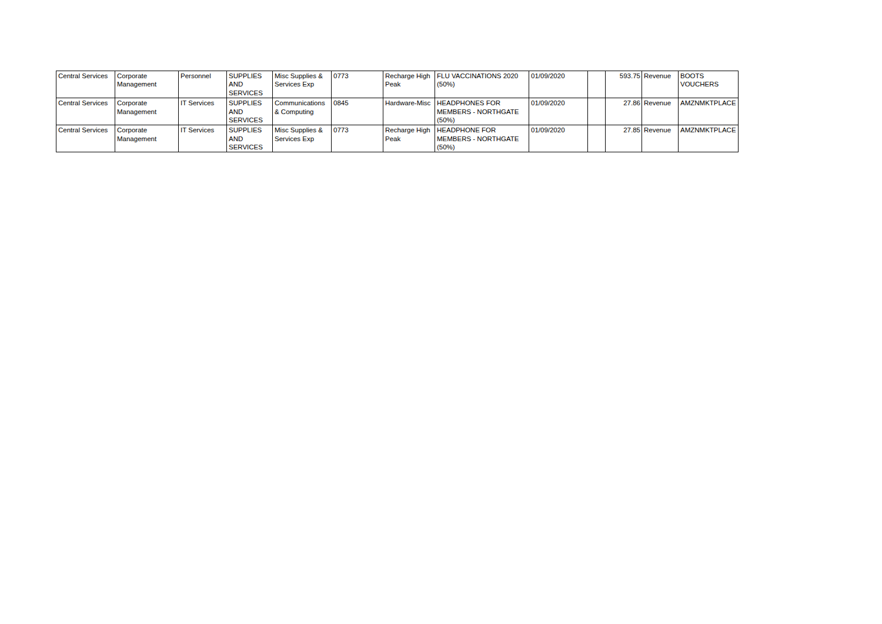| Central Services | Corporate Management | Personnel | SUPPLIES AND SERVICES | Misc Supplies & Services Exp | 0773 | Recharge High Peak | FLU VACCINATIONS 2020 (50%) | 01/09/2020 | | 593.75 | Revenue | BOOTS VOUCHERS |
| Central Services | Corporate Management | IT Services | SUPPLIES AND SERVICES | Communications & Computing | 0845 | Hardware-Misc | HEADPHONES FOR MEMBERS - NORTHGATE (50%) | 01/09/2020 | | 27.86 | Revenue | AMZNMKTPLACE |
| Central Services | Corporate Management | IT Services | SUPPLIES AND SERVICES | Misc Supplies & Services Exp | 0773 | Recharge High Peak | HEADPHONE FOR MEMBERS - NORTHGATE (50%) | 01/09/2020 | | 27.85 | Revenue | AMZNMKTPLACE |